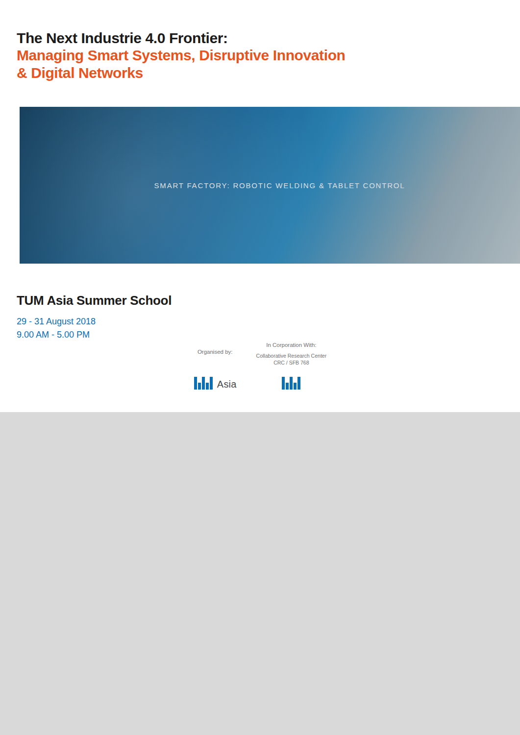The Next Industrie 4.0 Frontier: Managing Smart Systems, Disruptive Innovation & Digital Networks
Smart factory: robotic welding & tablet control
TUM Asia Summer School
29 - 31 August 2018
9.00 AM - 5.00 PM
Organised by:
Asia
In Corporation With:
Collaborative Research Center
CRC / SFB 768